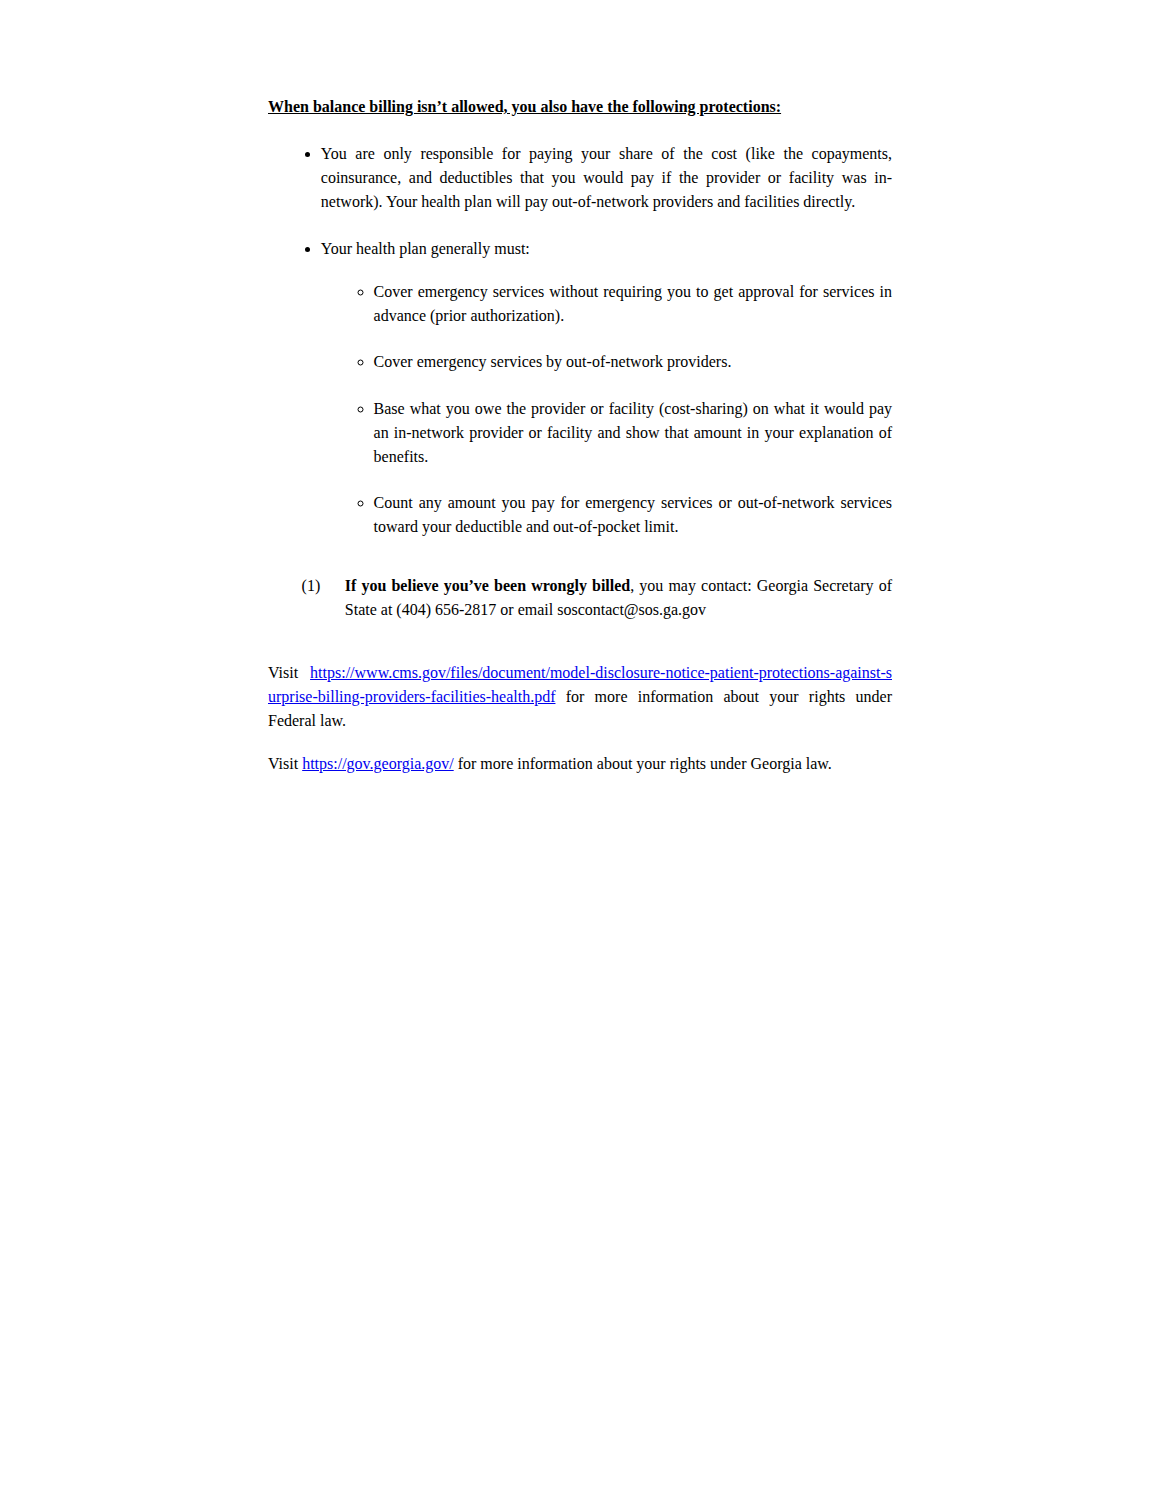When balance billing isn’t allowed, you also have the following protections:
You are only responsible for paying your share of the cost (like the copayments, coinsurance, and deductibles that you would pay if the provider or facility was in-network). Your health plan will pay out-of-network providers and facilities directly.
Your health plan generally must:
Cover emergency services without requiring you to get approval for services in advance (prior authorization).
Cover emergency services by out-of-network providers.
Base what you owe the provider or facility (cost-sharing) on what it would pay an in-network provider or facility and show that amount in your explanation of benefits.
Count any amount you pay for emergency services or out-of-network services toward your deductible and out-of-pocket limit.
If you believe you’ve been wrongly billed, you may contact: Georgia Secretary of State at (404) 656-2817 or email soscontact@sos.ga.gov
Visit https://www.cms.gov/files/document/model-disclosure-notice-patient-protections-against-surprise-billing-providers-facilities-health.pdf for more information about your rights under Federal law.
Visit https://gov.georgia.gov/ for more information about your rights under Georgia law.